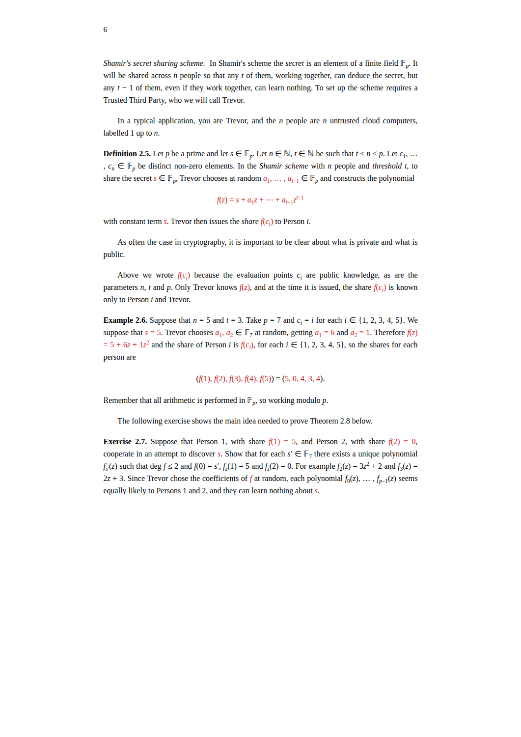6
Shamir's secret sharing scheme. In Shamir's scheme the secret is an element of a finite field 𝔽p. It will be shared across n people so that any t of them, working together, can deduce the secret, but any t − 1 of them, even if they work together, can learn nothing. To set up the scheme requires a Trusted Third Party, who we will call Trevor.
In a typical application, you are Trevor, and the n people are n untrusted cloud computers, labelled 1 up to n.
Definition 2.5. Let p be a prime and let s ∈ 𝔽p. Let n ∈ ℕ, t ∈ ℕ be such that t ≤ n < p. Let c1, … , cn ∈ 𝔽p be distinct non-zero elements. In the Shamir scheme with n people and threshold t, to share the secret s ∈ 𝔽p, Trevor chooses at random a1, … , at−1 ∈ 𝔽p and constructs the polynomial
f(z) = s + a1z + ⋯ + at−1zt−1
with constant term s. Trevor then issues the share f(ci) to Person i.
As often the case in cryptography, it is important to be clear about what is private and what is public.
Above we wrote f(ci) because the evaluation points ci are public knowledge, as are the parameters n, t and p. Only Trevor knows f(z), and at the time it is issued, the share f(ci) is known only to Person i and Trevor.
Example 2.6. Suppose that n = 5 and t = 3. Take p = 7 and ci = i for each i ∈ {1, 2, 3, 4, 5}. We suppose that s = 5. Trevor chooses a1, a2 ∈ 𝔽7 at random, getting a1 = 6 and a2 = 1. Therefore f(z) = 5 + 6z + 1z2 and the share of Person i is f(ci), for each i ∈ {1, 2, 3, 4, 5}, so the shares for each person are
(f(1), f(2), f(3), f(4), f(5)) = (5, 0, 4, 3, 4).
Remember that all arithmetic is performed in 𝔽p, so working modulo p.
The following exercise shows the main idea needed to prove Theorem 2.8 below.
Exercise 2.7. Suppose that Person 1, with share f(1) = 5, and Person 2, with share f(2) = 0, cooperate in an attempt to discover s. Show that for each s′ ∈ 𝔽7 there exists a unique polynomial fs′(z) such that deg f ≤ 2 and f(0) = s′, fz(1) = 5 and fz(2) = 0. For example f2(z) = 3z2 + 2 and f3(z) = 2z + 3. Since Trevor chose the coefficients of f at random, each polynomial f0(z), … , fp−1(z) seems equally likely to Persons 1 and 2, and they can learn nothing about s.